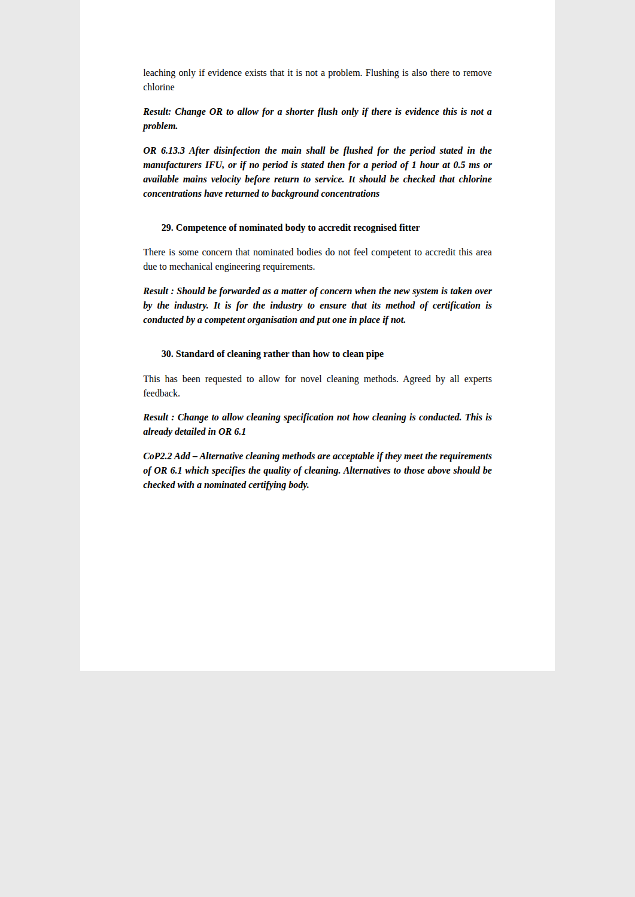leaching only if evidence exists that it is not a problem. Flushing is also there to remove chlorine
Result: Change OR to allow for a shorter flush only if there is evidence this is not a problem.
OR 6.13.3 After disinfection the main shall be flushed for the period stated in the manufacturers IFU, or if no period is stated then for a period of 1 hour at 0.5 ms or available mains velocity before return to service. It should be checked that chlorine concentrations have returned to background concentrations
29. Competence of nominated body to accredit recognised fitter
There is some concern that nominated bodies do not feel competent to accredit this area due to mechanical engineering requirements.
Result : Should be forwarded as a matter of concern when the new system is taken over by the industry. It is for the industry to ensure that its method of certification is conducted by a competent organisation and put one in place if not.
30. Standard of cleaning rather than how to clean pipe
This has been requested to allow for novel cleaning methods. Agreed by all experts feedback.
Result : Change to allow cleaning specification not how cleaning is conducted. This is already detailed in OR 6.1
CoP2.2 Add – Alternative cleaning methods are acceptable if they meet the requirements of OR 6.1 which specifies the quality of cleaning. Alternatives to those above should be checked with a nominated certifying body.